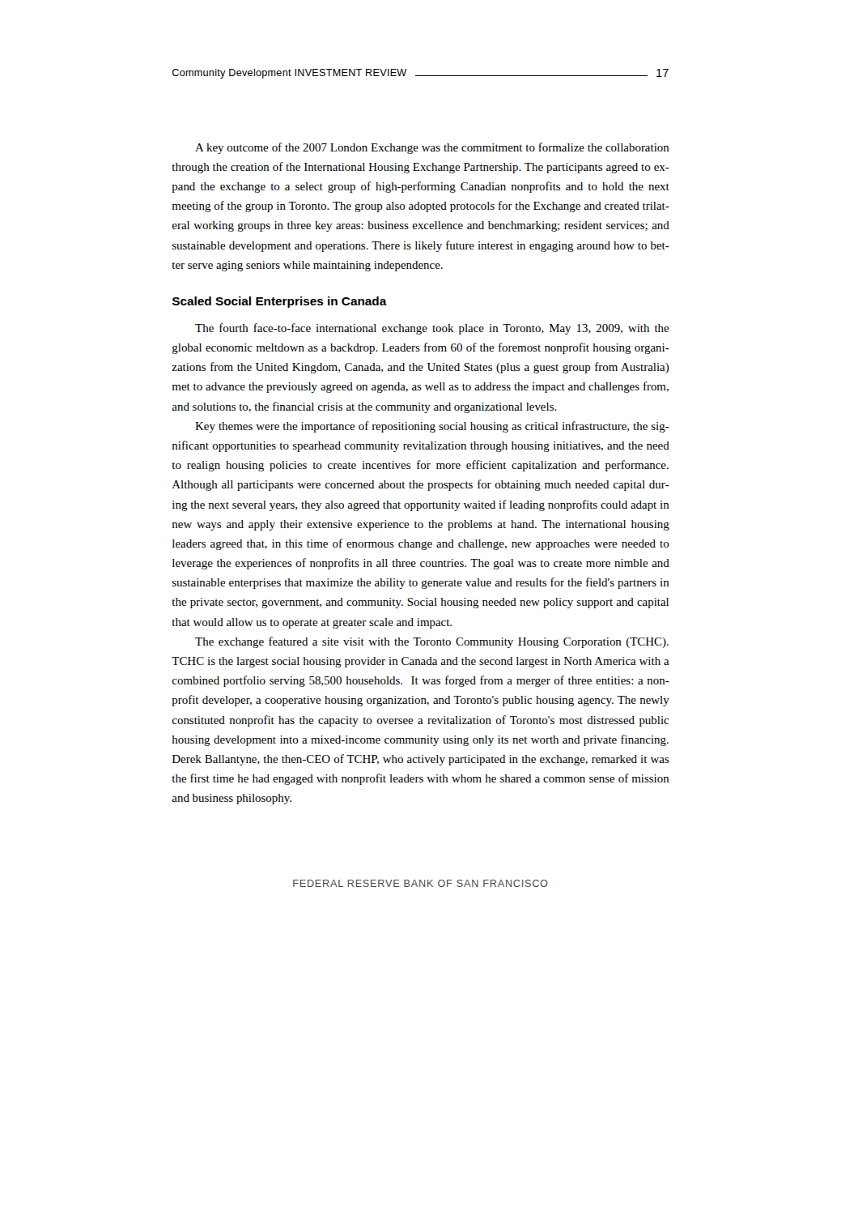Community Development INVESTMENT REVIEW 17
A key outcome of the 2007 London Exchange was the commitment to formalize the collaboration through the creation of the International Housing Exchange Partnership. The participants agreed to expand the exchange to a select group of high-performing Canadian nonprofits and to hold the next meeting of the group in Toronto. The group also adopted protocols for the Exchange and created trilateral working groups in three key areas: business excellence and benchmarking; resident services; and sustainable development and operations. There is likely future interest in engaging around how to better serve aging seniors while maintaining independence.
Scaled Social Enterprises in Canada
The fourth face-to-face international exchange took place in Toronto, May 13, 2009, with the global economic meltdown as a backdrop. Leaders from 60 of the foremost nonprofit housing organizations from the United Kingdom, Canada, and the United States (plus a guest group from Australia) met to advance the previously agreed on agenda, as well as to address the impact and challenges from, and solutions to, the financial crisis at the community and organizational levels.
Key themes were the importance of repositioning social housing as critical infrastructure, the significant opportunities to spearhead community revitalization through housing initiatives, and the need to realign housing policies to create incentives for more efficient capitalization and performance. Although all participants were concerned about the prospects for obtaining much needed capital during the next several years, they also agreed that opportunity waited if leading nonprofits could adapt in new ways and apply their extensive experience to the problems at hand. The international housing leaders agreed that, in this time of enormous change and challenge, new approaches were needed to leverage the experiences of nonprofits in all three countries. The goal was to create more nimble and sustainable enterprises that maximize the ability to generate value and results for the field's partners in the private sector, government, and community. Social housing needed new policy support and capital that would allow us to operate at greater scale and impact.
The exchange featured a site visit with the Toronto Community Housing Corporation (TCHC). TCHC is the largest social housing provider in Canada and the second largest in North America with a combined portfolio serving 58,500 households. It was forged from a merger of three entities: a nonprofit developer, a cooperative housing organization, and Toronto's public housing agency. The newly constituted nonprofit has the capacity to oversee a revitalization of Toronto's most distressed public housing development into a mixed-income community using only its net worth and private financing. Derek Ballantyne, the then-CEO of TCHP, who actively participated in the exchange, remarked it was the first time he had engaged with nonprofit leaders with whom he shared a common sense of mission and business philosophy.
FEDERAL RESERVE BANK OF SAN FRANCISCO